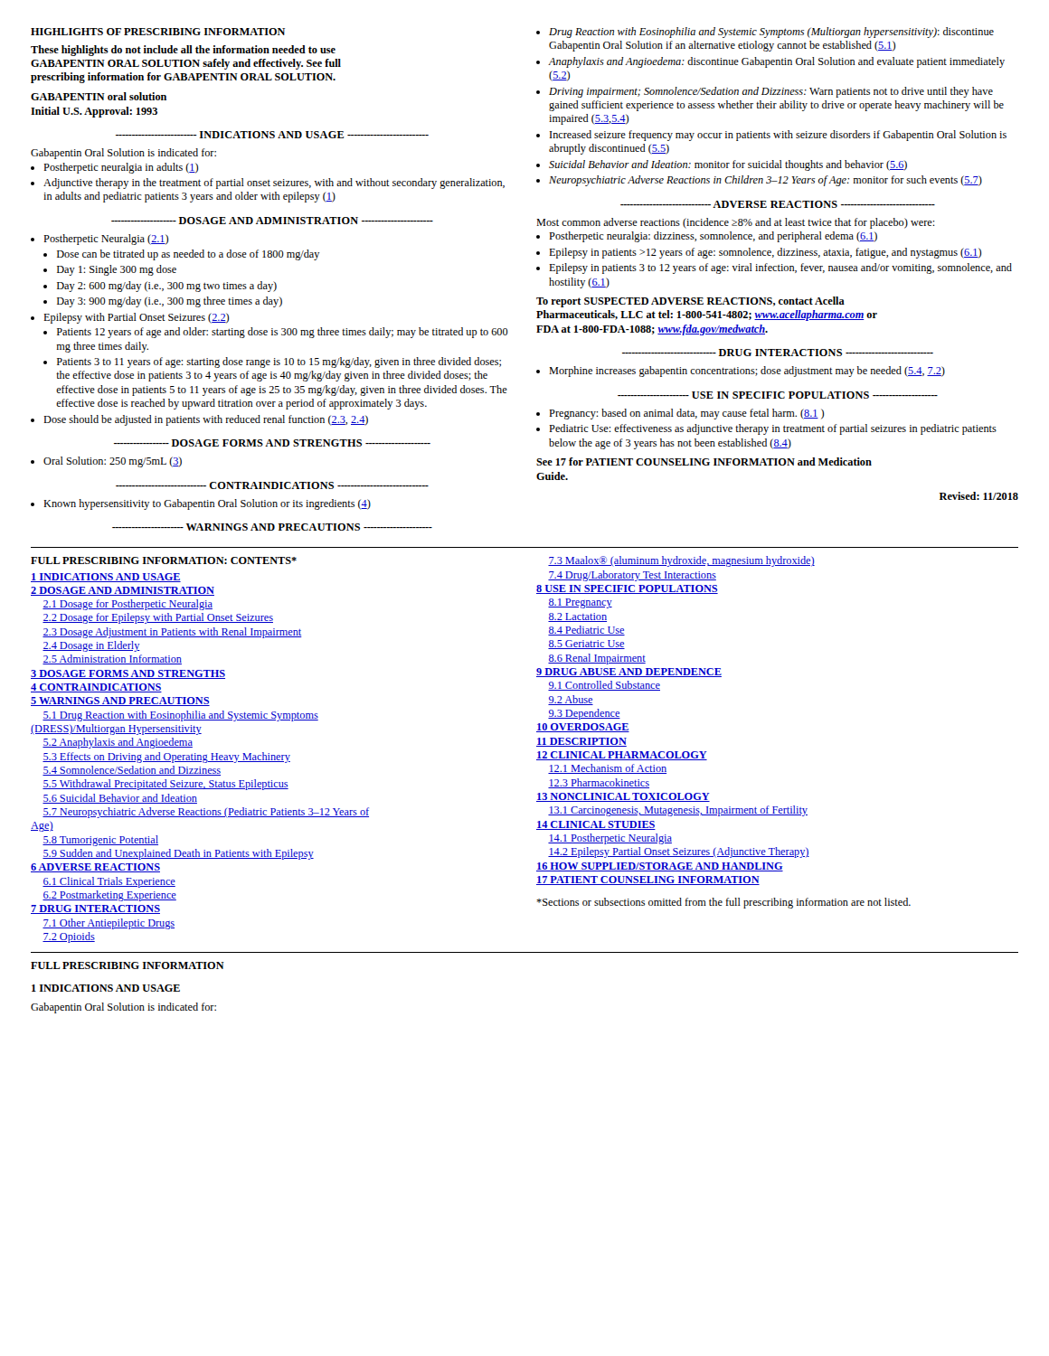HIGHLIGHTS OF PRESCRIBING INFORMATION
These highlights do not include all the information needed to use
GABAPENTIN ORAL SOLUTION safely and effectively. See full
prescribing information for GABAPENTIN ORAL SOLUTION.
GABAPENTIN oral solution
Initial U.S. Approval: 1993
------------------------- INDICATIONS AND USAGE -------------------------
Gabapentin Oral Solution is indicated for:
Postherpetic neuralgia in adults (1)
Adjunctive therapy in the treatment of partial onset seizures, with and without secondary generalization, in adults and pediatric patients 3 years and older with epilepsy (1)
-------------------- DOSAGE AND ADMINISTRATION ----------------------
Postherpetic Neuralgia (2.1)
Dose can be titrated up as needed to a dose of 1800 mg/day
Day 1: Single 300 mg dose
Day 2: 600 mg/day (i.e., 300 mg two times a day)
Day 3: 900 mg/day (i.e., 300 mg three times a day)
Epilepsy with Partial Onset Seizures (2.2)
Patients 12 years of age and older: starting dose is 300 mg three times daily; may be titrated up to 600 mg three times daily.
Patients 3 to 11 years of age: starting dose range is 10 to 15 mg/kg/day, given in three divided doses; the effective dose in patients 3 to 4 years of age is 40 mg/kg/day given in three divided doses; the effective dose in patients 5 to 11 years of age is 25 to 35 mg/kg/day, given in three divided doses. The effective dose is reached by upward titration over a period of approximately 3 days.
Dose should be adjusted in patients with reduced renal function (2.3, 2.4)
----------------- DOSAGE FORMS AND STRENGTHS --------------------
Oral Solution: 250 mg/5mL (3)
---------------------------- CONTRAINDICATIONS ----------------------------
Known hypersensitivity to Gabapentin Oral Solution or its ingredients (4)
---------------------- WARNINGS AND PRECAUTIONS ---------------------
Drug Reaction with Eosinophilia and Systemic Symptoms (Multiorgan hypersensitivity): discontinue Gabapentin Oral Solution if an alternative etiology cannot be established (5.1)
Anaphylaxis and Angioedema: discontinue Gabapentin Oral Solution and evaluate patient immediately (5.2)
Driving impairment; Somnolence/Sedation and Dizziness: Warn patients not to drive until they have gained sufficient experience to assess whether their ability to drive or operate heavy machinery will be impaired (5.3,5.4)
Increased seizure frequency may occur in patients with seizure disorders if Gabapentin Oral Solution is abruptly discontinued (5.5)
Suicidal Behavior and Ideation: monitor for suicidal thoughts and behavior (5.6)
Neuropsychiatric Adverse Reactions in Children 3–12 Years of Age: monitor for such events (5.7)
---------------------------- ADVERSE REACTIONS -----------------------------
Most common adverse reactions (incidence ≥8% and at least twice that for placebo) were:
Postherpetic neuralgia: dizziness, somnolence, and peripheral edema (6.1)
Epilepsy in patients >12 years of age: somnolence, dizziness, ataxia, fatigue, and nystagmus (6.1)
Epilepsy in patients 3 to 12 years of age: viral infection, fever, nausea and/or vomiting, somnolence, and hostility (6.1)
To report SUSPECTED ADVERSE REACTIONS, contact Acella
Pharmaceuticals, LLC at tel: 1-800-541-4802; www.acellapharma.com or
FDA at 1-800-FDA-1088; www.fda.gov/medwatch.
----------------------------- DRUG INTERACTIONS ---------------------------
Morphine increases gabapentin concentrations; dose adjustment may be needed (5.4, 7.2)
---------------------- USE IN SPECIFIC POPULATIONS --------------------
Pregnancy: based on animal data, may cause fetal harm. (8.1 )
Pediatric Use: effectiveness as adjunctive therapy in treatment of partial seizures in pediatric patients below the age of 3 years has not been established (8.4)
See 17 for PATIENT COUNSELING INFORMATION and Medication
Guide.
Revised: 11/2018
FULL PRESCRIBING INFORMATION: CONTENTS*
1 INDICATIONS AND USAGE
2 DOSAGE AND ADMINISTRATION
2.1 Dosage for Postherpetic Neuralgia
2.2 Dosage for Epilepsy with Partial Onset Seizures
2.3 Dosage Adjustment in Patients with Renal Impairment
2.4 Dosage in Elderly
2.5 Administration Information
3 DOSAGE FORMS AND STRENGTHS
4 CONTRAINDICATIONS
5 WARNINGS AND PRECAUTIONS
5.1 Drug Reaction with Eosinophilia and Systemic Symptoms
(DRESS)/Multiorgan Hypersensitivity
5.2 Anaphylaxis and Angioedema
5.3 Effects on Driving and Operating Heavy Machinery
5.4 Somnolence/Sedation and Dizziness
5.5 Withdrawal Precipitated Seizure, Status Epilepticus
5.6 Suicidal Behavior and Ideation
5.7 Neuropsychiatric Adverse Reactions (Pediatric Patients 3–12 Years of
Age)
5.8 Tumorigenic Potential
5.9 Sudden and Unexplained Death in Patients with Epilepsy
6 ADVERSE REACTIONS
6.1 Clinical Trials Experience
6.2 Postmarketing Experience
7 DRUG INTERACTIONS
7.1 Other Antiepileptic Drugs
7.2 Opioids
7.3 Maalox® (aluminum hydroxide, magnesium hydroxide)
7.4 Drug/Laboratory Test Interactions
8 USE IN SPECIFIC POPULATIONS
8.1 Pregnancy
8.2 Lactation
8.4 Pediatric Use
8.5 Geriatric Use
8.6 Renal Impairment
9 DRUG ABUSE AND DEPENDENCE
9.1 Controlled Substance
9.2 Abuse
9.3 Dependence
10 OVERDOSAGE
11 DESCRIPTION
12 CLINICAL PHARMACOLOGY
12.1 Mechanism of Action
12.3 Pharmacokinetics
13 NONCLINICAL TOXICOLOGY
13.1 Carcinogenesis, Mutagenesis, Impairment of Fertility
14 CLINICAL STUDIES
14.1 Postherpetic Neuralgia
14.2 Epilepsy Partial Onset Seizures (Adjunctive Therapy)
16 HOW SUPPLIED/STORAGE AND HANDLING
17 PATIENT COUNSELING INFORMATION
*Sections or subsections omitted from the full prescribing information are not listed.
FULL PRESCRIBING INFORMATION
1 INDICATIONS AND USAGE
Gabapentin Oral Solution is indicated for: